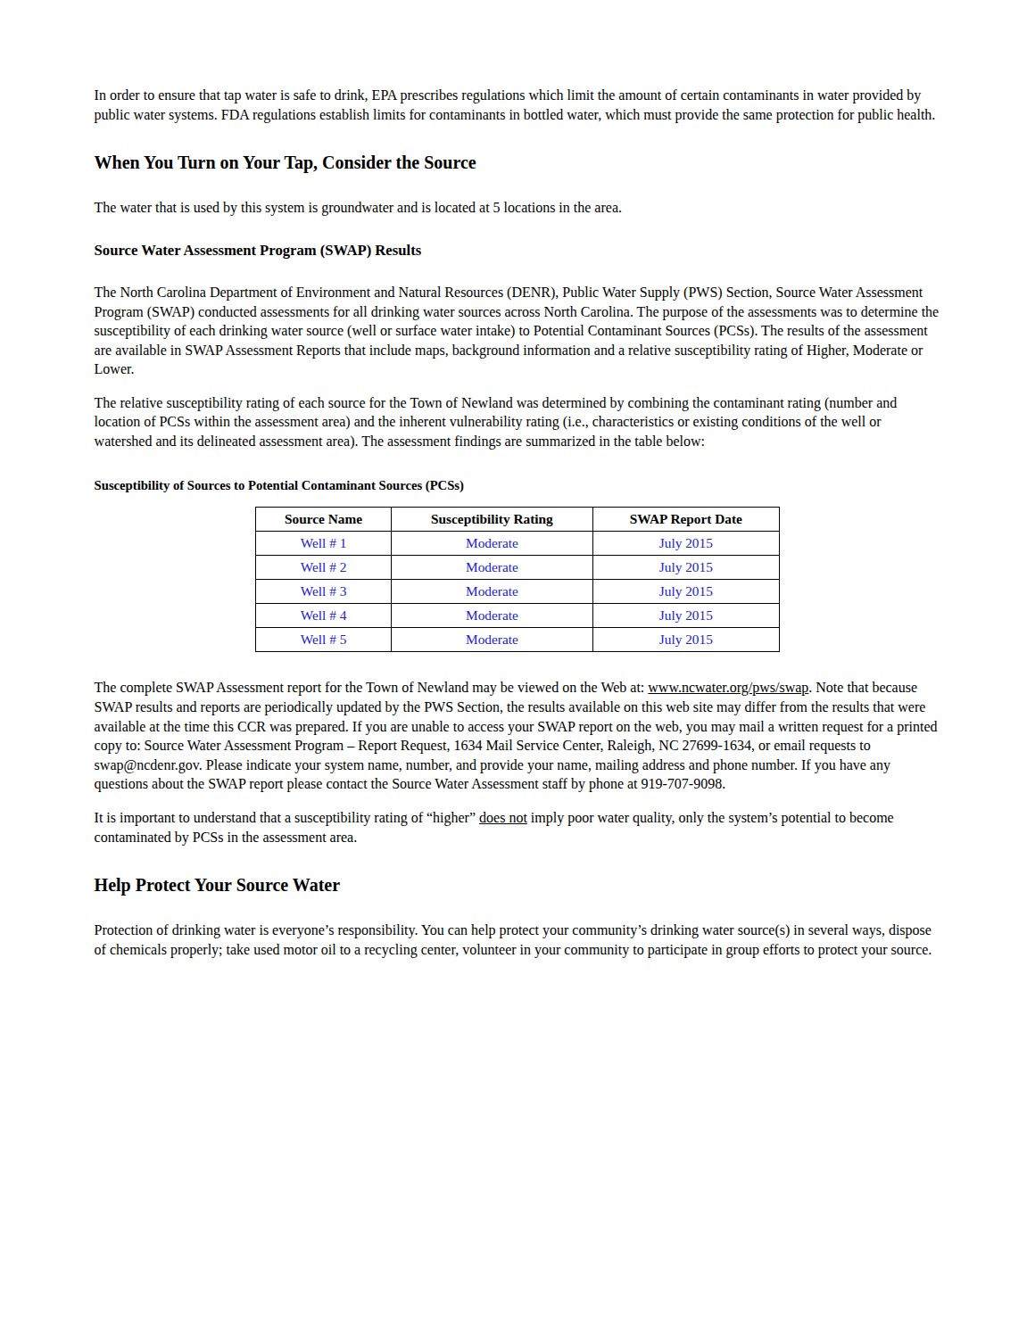In order to ensure that tap water is safe to drink, EPA prescribes regulations which limit the amount of certain contaminants in water provided by public water systems. FDA regulations establish limits for contaminants in bottled water, which must provide the same protection for public health.
When You Turn on Your Tap, Consider the Source
The water that is used by this system is groundwater and is located at 5 locations in the area.
Source Water Assessment Program (SWAP) Results
The North Carolina Department of Environment and Natural Resources (DENR), Public Water Supply (PWS) Section, Source Water Assessment Program (SWAP) conducted assessments for all drinking water sources across North Carolina. The purpose of the assessments was to determine the susceptibility of each drinking water source (well or surface water intake) to Potential Contaminant Sources (PCSs). The results of the assessment are available in SWAP Assessment Reports that include maps, background information and a relative susceptibility rating of Higher, Moderate or Lower.
The relative susceptibility rating of each source for the Town of Newland was determined by combining the contaminant rating (number and location of PCSs within the assessment area) and the inherent vulnerability rating (i.e., characteristics or existing conditions of the well or watershed and its delineated assessment area). The assessment findings are summarized in the table below:
Susceptibility of Sources to Potential Contaminant Sources (PCSs)
| Source Name | Susceptibility Rating | SWAP Report Date |
| --- | --- | --- |
| Well # 1 | Moderate | July 2015 |
| Well # 2 | Moderate | July 2015 |
| Well # 3 | Moderate | July 2015 |
| Well # 4 | Moderate | July 2015 |
| Well # 5 | Moderate | July 2015 |
The complete SWAP Assessment report for the Town of Newland may be viewed on the Web at: www.ncwater.org/pws/swap. Note that because SWAP results and reports are periodically updated by the PWS Section, the results available on this web site may differ from the results that were available at the time this CCR was prepared. If you are unable to access your SWAP report on the web, you may mail a written request for a printed copy to: Source Water Assessment Program – Report Request, 1634 Mail Service Center, Raleigh, NC 27699-1634, or email requests to swap@ncdenr.gov. Please indicate your system name, number, and provide your name, mailing address and phone number. If you have any questions about the SWAP report please contact the Source Water Assessment staff by phone at 919-707-9098.
It is important to understand that a susceptibility rating of “higher” does not imply poor water quality, only the system’s potential to become contaminated by PCSs in the assessment area.
Help Protect Your Source Water
Protection of drinking water is everyone’s responsibility. You can help protect your community’s drinking water source(s) in several ways, dispose of chemicals properly; take used motor oil to a recycling center, volunteer in your community to participate in group efforts to protect your source.